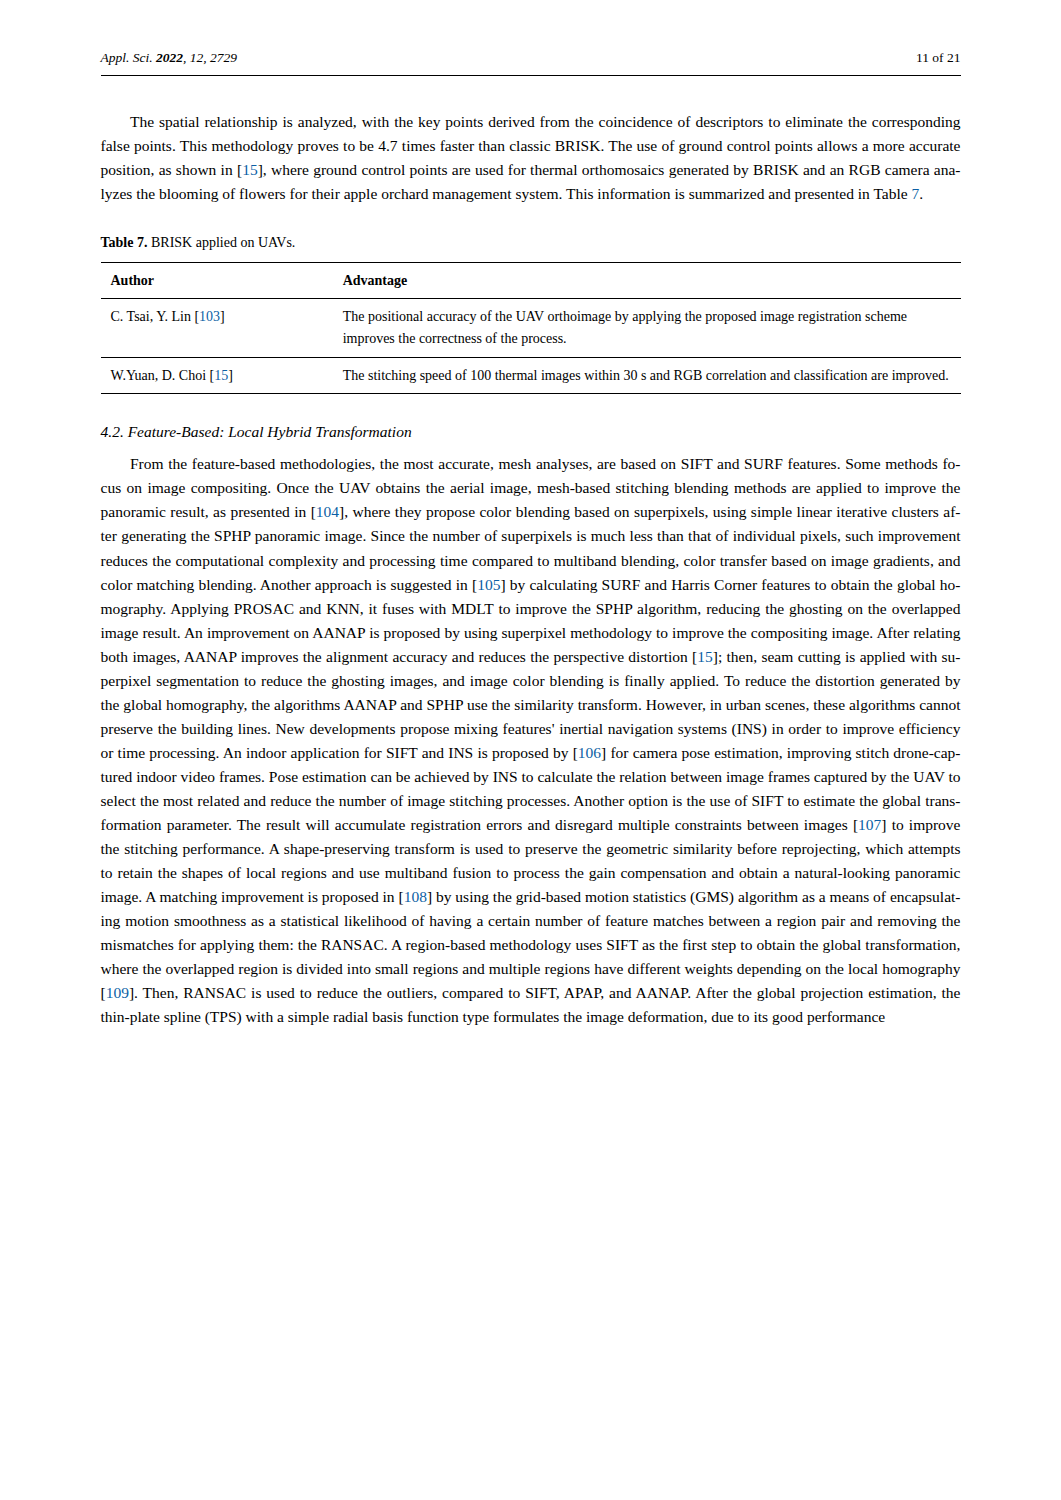Appl. Sci. 2022, 12, 2729
11 of 21
The spatial relationship is analyzed, with the key points derived from the coincidence of descriptors to eliminate the corresponding false points. This methodology proves to be 4.7 times faster than classic BRISK. The use of ground control points allows a more accurate position, as shown in [15], where ground control points are used for thermal orthomosaics generated by BRISK and an RGB camera analyzes the blooming of flowers for their apple orchard management system. This information is summarized and presented in Table 7.
Table 7. BRISK applied on UAVs.
| Author | Advantage |
| --- | --- |
| C. Tsai, Y. Lin [ 103 ] | The positional accuracy of the UAV orthoimage by applying the proposed image registration scheme improves the correctness of the process. |
| W.Yuan, D. Choi [ 15 ] | The stitching speed of 100 thermal images within 30 s and RGB correlation and classification are improved. |
4.2. Feature-Based: Local Hybrid Transformation
From the feature-based methodologies, the most accurate, mesh analyses, are based on SIFT and SURF features. Some methods focus on image compositing. Once the UAV obtains the aerial image, mesh-based stitching blending methods are applied to improve the panoramic result, as presented in [104], where they propose color blending based on superpixels, using simple linear iterative clusters after generating the SPHP panoramic image. Since the number of superpixels is much less than that of individual pixels, such improvement reduces the computational complexity and processing time compared to multiband blending, color transfer based on image gradients, and color matching blending. Another approach is suggested in [105] by calculating SURF and Harris Corner features to obtain the global homography. Applying PROSAC and KNN, it fuses with MDLT to improve the SPHP algorithm, reducing the ghosting on the overlapped image result. An improvement on AANAP is proposed by using superpixel methodology to improve the compositing image. After relating both images, AANAP improves the alignment accuracy and reduces the perspective distortion [15]; then, seam cutting is applied with superpixel segmentation to reduce the ghosting images, and image color blending is finally applied. To reduce the distortion generated by the global homography, the algorithms AANAP and SPHP use the similarity transform. However, in urban scenes, these algorithms cannot preserve the building lines. New developments propose mixing features' inertial navigation systems (INS) in order to improve efficiency or time processing. An indoor application for SIFT and INS is proposed by [106] for camera pose estimation, improving stitch drone-captured indoor video frames. Pose estimation can be achieved by INS to calculate the relation between image frames captured by the UAV to select the most related and reduce the number of image stitching processes. Another option is the use of SIFT to estimate the global transformation parameter. The result will accumulate registration errors and disregard multiple constraints between images [107] to improve the stitching performance. A shape-preserving transform is used to preserve the geometric similarity before reprojecting, which attempts to retain the shapes of local regions and use multiband fusion to process the gain compensation and obtain a natural-looking panoramic image. A matching improvement is proposed in [108] by using the grid-based motion statistics (GMS) algorithm as a means of encapsulating motion smoothness as a statistical likelihood of having a certain number of feature matches between a region pair and removing the mismatches for applying them: the RANSAC. A region-based methodology uses SIFT as the first step to obtain the global transformation, where the overlapped region is divided into small regions and multiple regions have different weights depending on the local homography [109]. Then, RANSAC is used to reduce the outliers, compared to SIFT, APAP, and AANAP. After the global projection estimation, the thin-plate spline (TPS) with a simple radial basis function type formulates the image deformation, due to its good performance